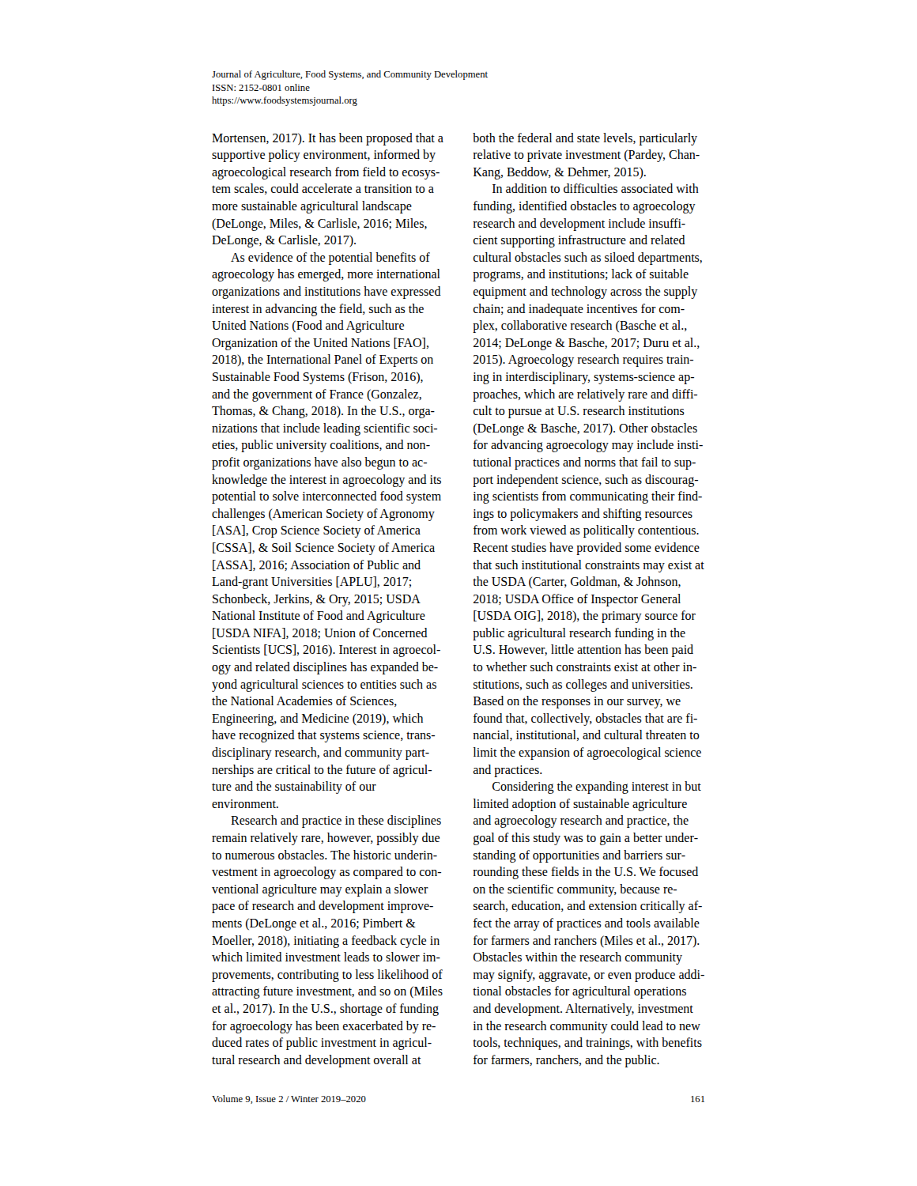Journal of Agriculture, Food Systems, and Community Development ISSN: 2152-0801 online https://www.foodsystemsjournal.org
Mortensen, 2017). It has been proposed that a supportive policy environment, informed by agroecological research from field to ecosystem scales, could accelerate a transition to a more sustainable agricultural landscape (DeLonge, Miles, & Carlisle, 2016; Miles, DeLonge, & Carlisle, 2017).
As evidence of the potential benefits of agroecology has emerged, more international organizations and institutions have expressed interest in advancing the field, such as the United Nations (Food and Agriculture Organization of the United Nations [FAO], 2018), the International Panel of Experts on Sustainable Food Systems (Frison, 2016), and the government of France (Gonzalez, Thomas, & Chang, 2018). In the U.S., organizations that include leading scientific societies, public university coalitions, and nonprofit organizations have also begun to acknowledge the interest in agroecology and its potential to solve interconnected food system challenges (American Society of Agronomy [ASA], Crop Science Society of America [CSSA], & Soil Science Society of America [ASSA], 2016; Association of Public and Land-grant Universities [APLU], 2017; Schonbeck, Jerkins, & Ory, 2015; USDA National Institute of Food and Agriculture [USDA NIFA], 2018; Union of Concerned Scientists [UCS], 2016). Interest in agroecology and related disciplines has expanded beyond agricultural sciences to entities such as the National Academies of Sciences, Engineering, and Medicine (2019), which have recognized that systems science, transdisciplinary research, and community partnerships are critical to the future of agriculture and the sustainability of our environment.
Research and practice in these disciplines remain relatively rare, however, possibly due to numerous obstacles. The historic underinvestment in agroecology as compared to conventional agriculture may explain a slower pace of research and development improvements (DeLonge et al., 2016; Pimbert & Moeller, 2018), initiating a feedback cycle in which limited investment leads to slower improvements, contributing to less likelihood of attracting future investment, and so on (Miles et al., 2017). In the U.S., shortage of funding for agroecology has been exacerbated by reduced rates of public investment in agricultural research and development overall at both the federal and state levels, particularly relative to private investment (Pardey, Chan-Kang, Beddow, & Dehmer, 2015).
In addition to difficulties associated with funding, identified obstacles to agroecology research and development include insufficient supporting infrastructure and related cultural obstacles such as siloed departments, programs, and institutions; lack of suitable equipment and technology across the supply chain; and inadequate incentives for complex, collaborative research (Basche et al., 2014; DeLonge & Basche, 2017; Duru et al., 2015). Agroecology research requires training in interdisciplinary, systems-science approaches, which are relatively rare and difficult to pursue at U.S. research institutions (DeLonge & Basche, 2017). Other obstacles for advancing agroecology may include institutional practices and norms that fail to support independent science, such as discouraging scientists from communicating their findings to policymakers and shifting resources from work viewed as politically contentious. Recent studies have provided some evidence that such institutional constraints may exist at the USDA (Carter, Goldman, & Johnson, 2018; USDA Office of Inspector General [USDA OIG], 2018), the primary source for public agricultural research funding in the U.S. However, little attention has been paid to whether such constraints exist at other institutions, such as colleges and universities. Based on the responses in our survey, we found that, collectively, obstacles that are financial, institutional, and cultural threaten to limit the expansion of agroecological science and practices.
Considering the expanding interest in but limited adoption of sustainable agriculture and agroecology research and practice, the goal of this study was to gain a better understanding of opportunities and barriers surrounding these fields in the U.S. We focused on the scientific community, because research, education, and extension critically affect the array of practices and tools available for farmers and ranchers (Miles et al., 2017). Obstacles within the research community may signify, aggravate, or even produce additional obstacles for agricultural operations and development. Alternatively, investment in the research community could lead to new tools, techniques, and trainings, with benefits for farmers, ranchers, and the public.
Volume 9, Issue 2 / Winter 2019–2020 161